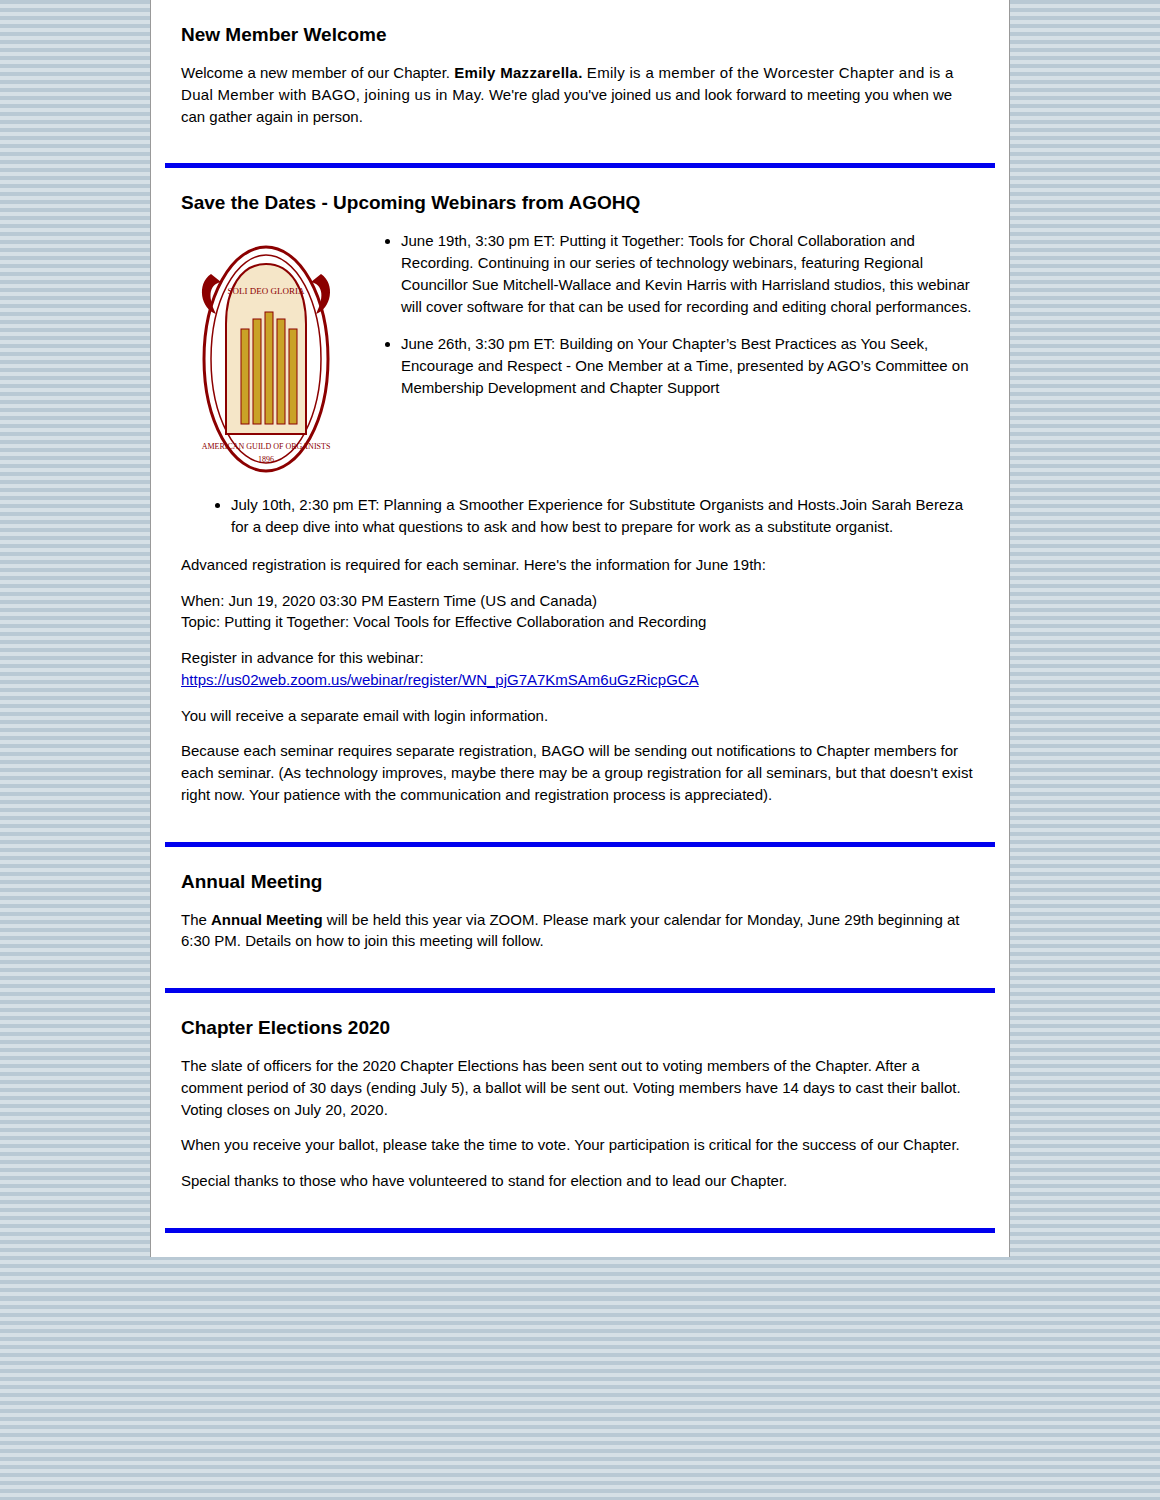New Member Welcome
Welcome a new member of our Chapter. Emily Mazzarella. Emily is a member of the Worcester Chapter and is a Dual Member with BAGO, joining us in May. We're glad you've joined us and look forward to meeting you when we can gather again in person.
Save the Dates - Upcoming Webinars from AGOHQ
SOLI DEO GLORIA AMERICAN GUILD OF ORGANISTS 1896
June 19th, 3:30 pm ET: Putting it Together: Tools for Choral Collaboration and Recording. Continuing in our series of technology webinars, featuring Regional Councillor Sue Mitchell-Wallace and Kevin Harris with Harrisland studios, this webinar will cover software for that can be used for recording and editing choral performances.
June 26th, 3:30 pm ET: Building on Your Chapter’s Best Practices as You Seek, Encourage and Respect - One Member at a Time, presented by AGO’s Committee on Membership Development and Chapter Support
July 10th, 2:30 pm ET: Planning a Smoother Experience for Substitute Organists and Hosts.Join Sarah Bereza for a deep dive into what questions to ask and how best to prepare for work as a substitute organist.
Advanced registration is required for each seminar. Here's the information for June 19th:
When: Jun 19, 2020 03:30 PM Eastern Time (US and Canada)
Topic: Putting it Together: Vocal Tools for Effective Collaboration and Recording
Register in advance for this webinar:
https://us02web.zoom.us/webinar/register/WN_pjG7A7KmSAm6uGzRicpGCA
You will receive a separate email with login information.
Because each seminar requires separate registration, BAGO will be sending out notifications to Chapter members for each seminar. (As technology improves, maybe there may be a group registration for all seminars, but that doesn't exist right now. Your patience with the communication and registration process is appreciated).
Annual Meeting
The Annual Meeting will be held this year via ZOOM. Please mark your calendar for Monday, June 29th beginning at 6:30 PM. Details on how to join this meeting will follow.
Chapter Elections 2020
The slate of officers for the 2020 Chapter Elections has been sent out to voting members of the Chapter. After a comment period of 30 days (ending July 5), a ballot will be sent out. Voting members have 14 days to cast their ballot. Voting closes on July 20, 2020.
When you receive your ballot, please take the time to vote. Your participation is critical for the success of our Chapter.
Special thanks to those who have volunteered to stand for election and to lead our Chapter.